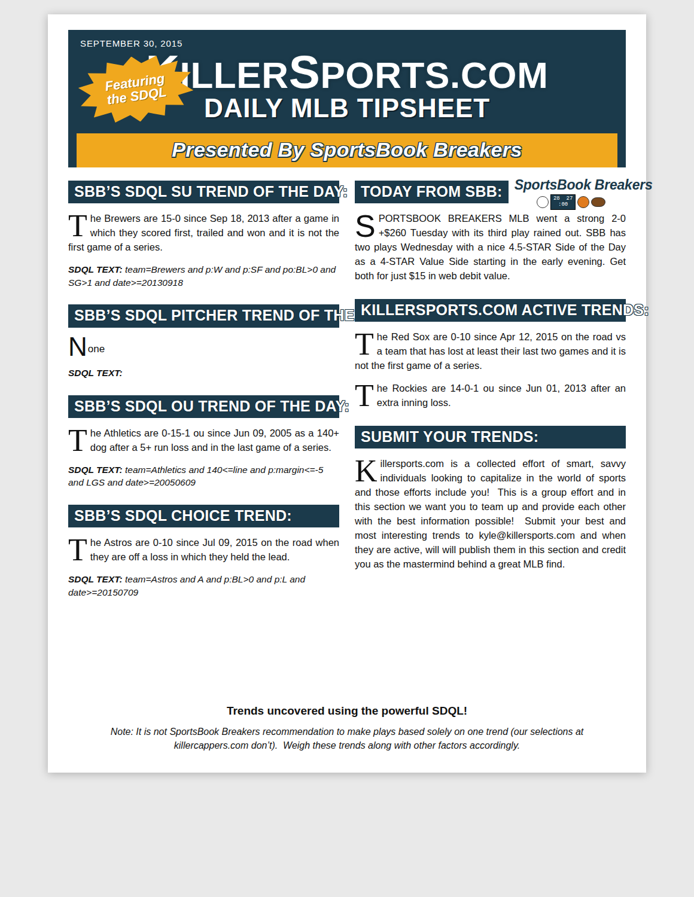SEPTEMBER 30, 2015
Featuring
the SDQL
KILLERSPORTS.COM
DAILY MLB TIPSHEET
Presented By SportsBook Breakers
SBB’S SDQL SU TREND OF THE DAY:
The Brewers are 15-0 since Sep 18, 2013 after a game in which they scored first, trailed and won and it is not the first game of a series.
SDQL TEXT: team=Brewers and p:W and p:SF and po:BL>0 and SG>1 and date>=20130918
SBB’S SDQL PITCHER TREND OF THE DAY:
None
SDQL TEXT:
SBB’S SDQL OU TREND OF THE DAY:
The Athletics are 0-15-1 ou since Jun 09, 2005 as a 140+ dog after a 5+ run loss and in the last game of a series.
SDQL TEXT: team=Athletics and 140<=line and p:margin<=-5 and LGS and date>=20050609
SBB’S SDQL CHOICE TREND:
The Astros are 0-10 since Jul 09, 2015 on the road when they are off a loss in which they held the lead.
SDQL TEXT: team=Astros and A and p:BL>0 and p:L and date>=20150709
TODAY FROM SBB:
SportsBook Breakers
28 27
:00
SPORTSBOOK BREAKERS MLB went a strong 2-0 +$260 Tuesday with its third play rained out. SBB has two plays Wednesday with a nice 4.5-STAR Side of the Day as a 4-STAR Value Side starting in the early evening. Get both for just $15 in web debit value.
KILLERSPORTS.COM ACTIVE TRENDS:
The Red Sox are 0-10 since Apr 12, 2015 on the road vs a team that has lost at least their last two games and it is not the first game of a series.
The Rockies are 14-0-1 ou since Jun 01, 2013 after an extra inning loss.
SUBMIT YOUR TRENDS:
Killersports.com is a collected effort of smart, savvy individuals looking to capitalize in the world of sports and those efforts include you! This is a group effort and in this section we want you to team up and provide each other with the best information possible! Submit your best and most interesting trends to kyle@killersports.com and when they are active, will will publish them in this section and credit you as the mastermind behind a great MLB find.
Trends uncovered using the powerful SDQL!
Note: It is not SportsBook Breakers recommendation to make plays based solely on one trend (our selections at killercappers.com don’t). Weigh these trends along with other factors accordingly.